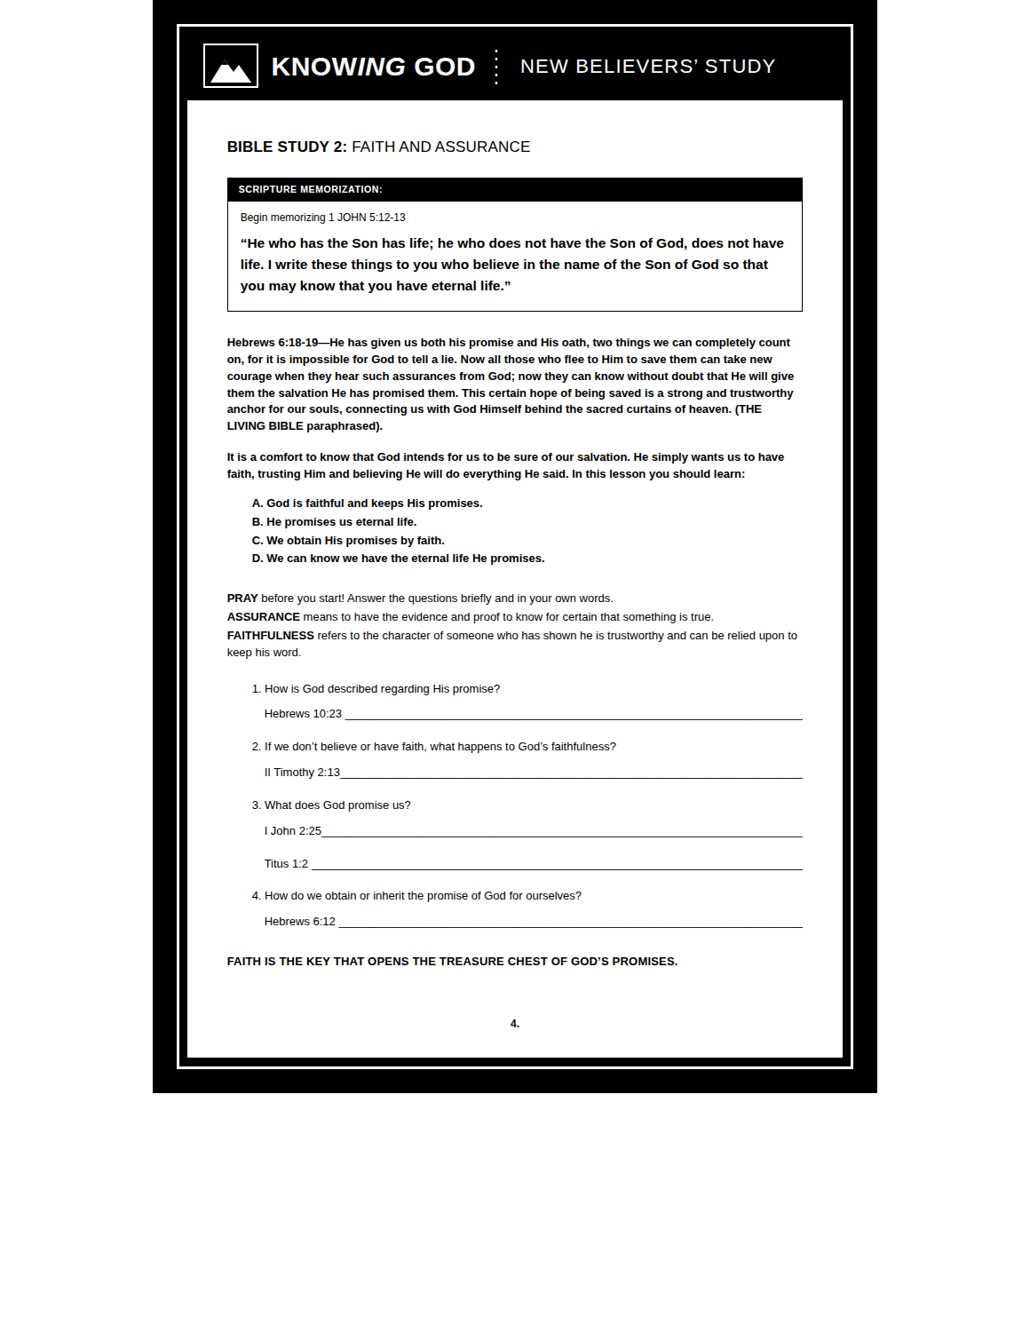KNOWING GOD
NEW BELIEVERS’ STUDY
BIBLE STUDY 2: FAITH AND ASSURANCE
SCRIPTURE MEMORIZATION:
Begin memorizing 1 JOHN 5:12-13
“He who has the Son has life; he who does not have the Son of God, does not have life. I write these things to you who believe in the name of the Son of God so that you may know that you have eternal life.”
Hebrews 6:18-19—He has given us both his promise and His oath, two things we can completely count on, for it is impossible for God to tell a lie. Now all those who flee to Him to save them can take new courage when they hear such assurances from God; now they can know without doubt that He will give them the salvation He has promised them. This certain hope of being saved is a strong and trustworthy anchor for our souls, connecting us with God Himself behind the sacred curtains of heaven. (THE LIVING BIBLE paraphrased).
It is a comfort to know that God intends for us to be sure of our salvation. He simply wants us to have faith, trusting Him and believing He will do everything He said. In this lesson you should learn:
A. God is faithful and keeps His promises.
B. He promises us eternal life.
C. We obtain His promises by faith.
D. We can know we have the eternal life He promises.
PRAY before you start! Answer the questions briefly and in your own words.
ASSURANCE means to have the evidence and proof to know for certain that something is true.
FAITHFULNESS refers to the character of someone who has shown he is trustworthy and can be relied upon to keep his word.
How is God described regarding His promise?
Hebrews 10:23 _______________________________________________________________________________________________
If we don’t believe or have faith, what happens to God’s faithfulness?
II Timothy 2:13_____________________________________________________________________________________________
What does God promise us?
I John 2:25_________________________________________________________________________________________________
Titus 1:2 __________________________________________________________________________________________________
How do we obtain or inherit the promise of God for ourselves?
Hebrews 6:12 _______________________________________________________________________________________________
FAITH IS THE KEY THAT OPENS THE TREASURE CHEST OF GOD’S PROMISES.
4.